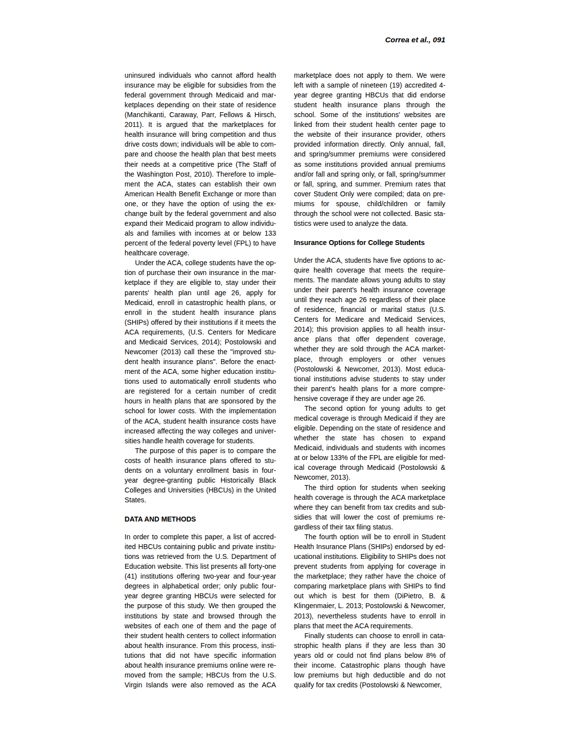Correa et al., 091
uninsured individuals who cannot afford health insurance may be eligible for subsidies from the federal government through Medicaid and marketplaces depending on their state of residence (Manchikanti, Caraway, Parr, Fellows & Hirsch, 2011). It is argued that the marketplaces for health insurance will bring competition and thus drive costs down; individuals will be able to compare and choose the health plan that best meets their needs at a competitive price (The Staff of the Washington Post, 2010). Therefore to implement the ACA, states can establish their own American Health Benefit Exchange or more than one, or they have the option of using the exchange built by the federal government and also expand their Medicaid program to allow individuals and families with incomes at or below 133 percent of the federal poverty level (FPL) to have healthcare coverage.
Under the ACA, college students have the option of purchase their own insurance in the marketplace if they are eligible to, stay under their parents' health plan until age 26, apply for Medicaid, enroll in catastrophic health plans, or enroll in the student health insurance plans (SHIPs) offered by their institutions if it meets the ACA requirements, (U.S. Centers for Medicare and Medicaid Services, 2014); Postolowski and Newcomer (2013) call these the "improved student health insurance plans". Before the enactment of the ACA, some higher education institutions used to automatically enroll students who are registered for a certain number of credit hours in health plans that are sponsored by the school for lower costs. With the implementation of the ACA, student health insurance costs have increased affecting the way colleges and universities handle health coverage for students.
The purpose of this paper is to compare the costs of health insurance plans offered to students on a voluntary enrollment basis in four-year degree-granting public Historically Black Colleges and Universities (HBCUs) in the United States.
Data and Methods
In order to complete this paper, a list of accredited HBCUs containing public and private institutions was retrieved from the U.S. Department of Education website. This list presents all forty-one (41) institutions offering two-year and four-year degrees in alphabetical order; only public four-year degree granting HBCUs were selected for the purpose of this study. We then grouped the institutions by state and browsed through the websites of each one of them and the page of their student health centers to collect information about health insurance. From this process, institutions that did not have specific information about health insurance premiums online were removed from the sample; HBCUs from the U.S. Virgin Islands were also removed as the ACA marketplace does not apply to them. We were left with a sample of nineteen (19) accredited 4-year degree granting HBCUs that did endorse student health insurance plans through the school. Some of the institutions' websites are linked from their student health center page to the website of their insurance provider, others provided information directly. Only annual, fall, and spring/summer premiums were considered as some institutions provided annual premiums and/or fall and spring only, or fall, spring/summer or fall, spring, and summer. Premium rates that cover Student Only were compiled; data on premiums for spouse, child/children or family through the school were not collected. Basic statistics were used to analyze the data.
Insurance Options for College Students
Under the ACA, students have five options to acquire health coverage that meets the requirements. The mandate allows young adults to stay under their parent's health insurance coverage until they reach age 26 regardless of their place of residence, financial or marital status (U.S. Centers for Medicare and Medicaid Services, 2014); this provision applies to all health insurance plans that offer dependent coverage, whether they are sold through the ACA marketplace, through employers or other venues (Postolowski & Newcomer, 2013). Most educational institutions advise students to stay under their parent's health plans for a more comprehensive coverage if they are under age 26.
The second option for young adults to get medical coverage is through Medicaid if they are eligible. Depending on the state of residence and whether the state has chosen to expand Medicaid, individuals and students with incomes at or below 133% of the FPL are eligible for medical coverage through Medicaid (Postolowski & Newcomer, 2013).
The third option for students when seeking health coverage is through the ACA marketplace where they can benefit from tax credits and subsidies that will lower the cost of premiums regardless of their tax filing status.
The fourth option will be to enroll in Student Health Insurance Plans (SHIPs) endorsed by educational institutions. Eligibility to SHIPs does not prevent students from applying for coverage in the marketplace; they rather have the choice of comparing marketplace plans with SHIPs to find out which is best for them (DiPietro, B. & Klingenmaier, L. 2013; Postolowski & Newcomer, 2013), nevertheless students have to enroll in plans that meet the ACA requirements.
Finally students can choose to enroll in catastrophic health plans if they are less than 30 years old or could not find plans below 8% of their income. Catastrophic plans though have low premiums but high deductible and do not qualify for tax credits (Postolowski & Newcomer,